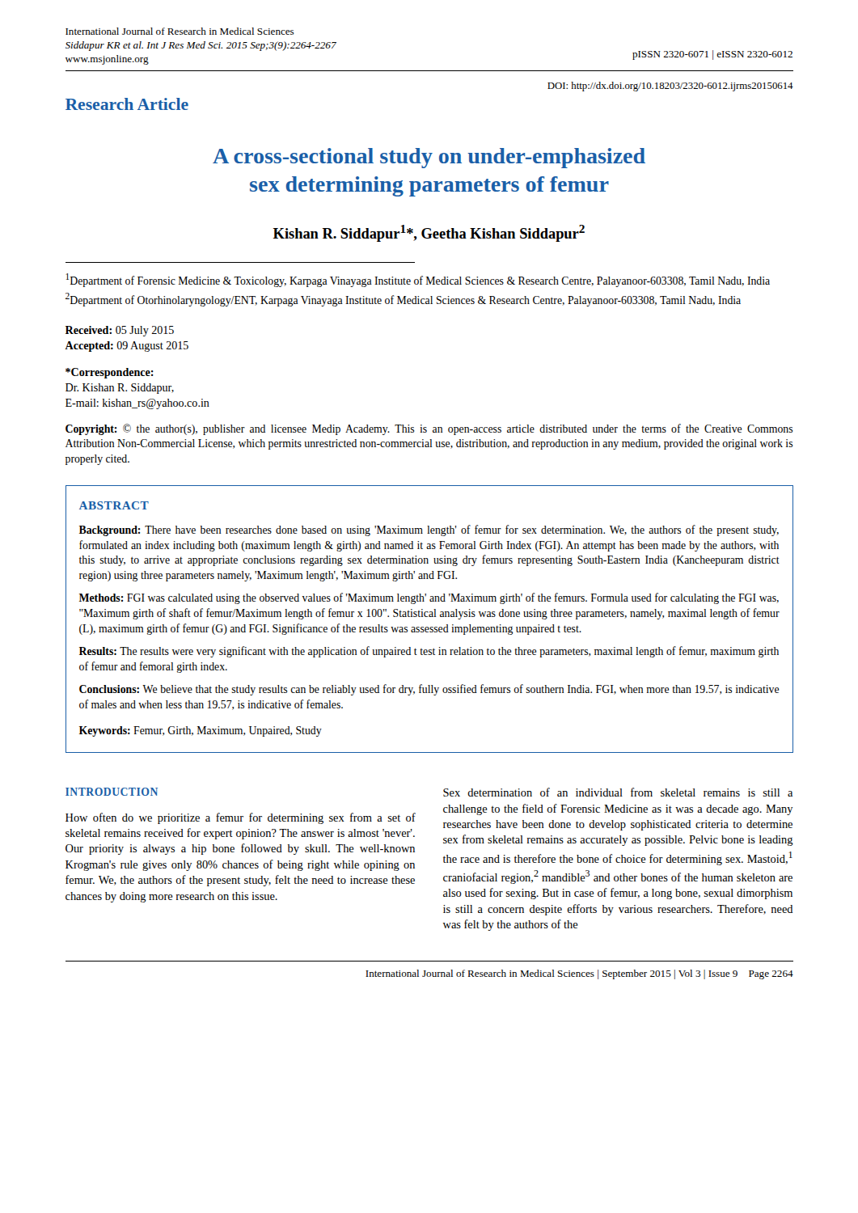International Journal of Research in Medical Sciences
Siddapur KR et al. Int J Res Med Sci. 2015 Sep;3(9):2264-2267
www.msjonline.org
pISSN 2320-6071 | eISSN 2320-6012
DOI: http://dx.doi.org/10.18203/2320-6012.ijrms20150614
Research Article
A cross-sectional study on under-emphasized
sex determining parameters of femur
Kishan R. Siddapur1*, Geetha Kishan Siddapur2
1Department of Forensic Medicine & Toxicology, Karpaga Vinayaga Institute of Medical Sciences & Research Centre, Palayanoor-603308, Tamil Nadu, India
2Department of Otorhinolaryngology/ENT, Karpaga Vinayaga Institute of Medical Sciences & Research Centre, Palayanoor-603308, Tamil Nadu, India
Received: 05 July 2015
Accepted: 09 August 2015
*Correspondence:
Dr. Kishan R. Siddapur,
E-mail: kishan_rs@yahoo.co.in
Copyright: © the author(s), publisher and licensee Medip Academy. This is an open-access article distributed under the terms of the Creative Commons Attribution Non-Commercial License, which permits unrestricted non-commercial use, distribution, and reproduction in any medium, provided the original work is properly cited.
ABSTRACT
Background: There have been researches done based on using 'Maximum length' of femur for sex determination. We, the authors of the present study, formulated an index including both (maximum length & girth) and named it as Femoral Girth Index (FGI). An attempt has been made by the authors, with this study, to arrive at appropriate conclusions regarding sex determination using dry femurs representing South-Eastern India (Kancheepuram district region) using three parameters namely, 'Maximum length', 'Maximum girth' and FGI.
Methods: FGI was calculated using the observed values of 'Maximum length' and 'Maximum girth' of the femurs. Formula used for calculating the FGI was, "Maximum girth of shaft of femur/Maximum length of femur x 100". Statistical analysis was done using three parameters, namely, maximal length of femur (L), maximum girth of femur (G) and FGI. Significance of the results was assessed implementing unpaired t test.
Results: The results were very significant with the application of unpaired t test in relation to the three parameters, maximal length of femur, maximum girth of femur and femoral girth index.
Conclusions: We believe that the study results can be reliably used for dry, fully ossified femurs of southern India. FGI, when more than 19.57, is indicative of males and when less than 19.57, is indicative of females.
Keywords: Femur, Girth, Maximum, Unpaired, Study
INTRODUCTION
How often do we prioritize a femur for determining sex from a set of skeletal remains received for expert opinion? The answer is almost 'never'. Our priority is always a hip bone followed by skull. The well-known Krogman's rule gives only 80% chances of being right while opining on femur. We, the authors of the present study, felt the need to increase these chances by doing more research on this issue.
Sex determination of an individual from skeletal remains is still a challenge to the field of Forensic Medicine as it was a decade ago. Many researches have been done to develop sophisticated criteria to determine sex from skeletal remains as accurately as possible. Pelvic bone is leading the race and is therefore the bone of choice for determining sex. Mastoid,1 craniofacial region,2 mandible3 and other bones of the human skeleton are also used for sexing. But in case of femur, a long bone, sexual dimorphism is still a concern despite efforts by various researchers. Therefore, need was felt by the authors of the
International Journal of Research in Medical Sciences | September 2015 | Vol 3 | Issue 9 Page 2264